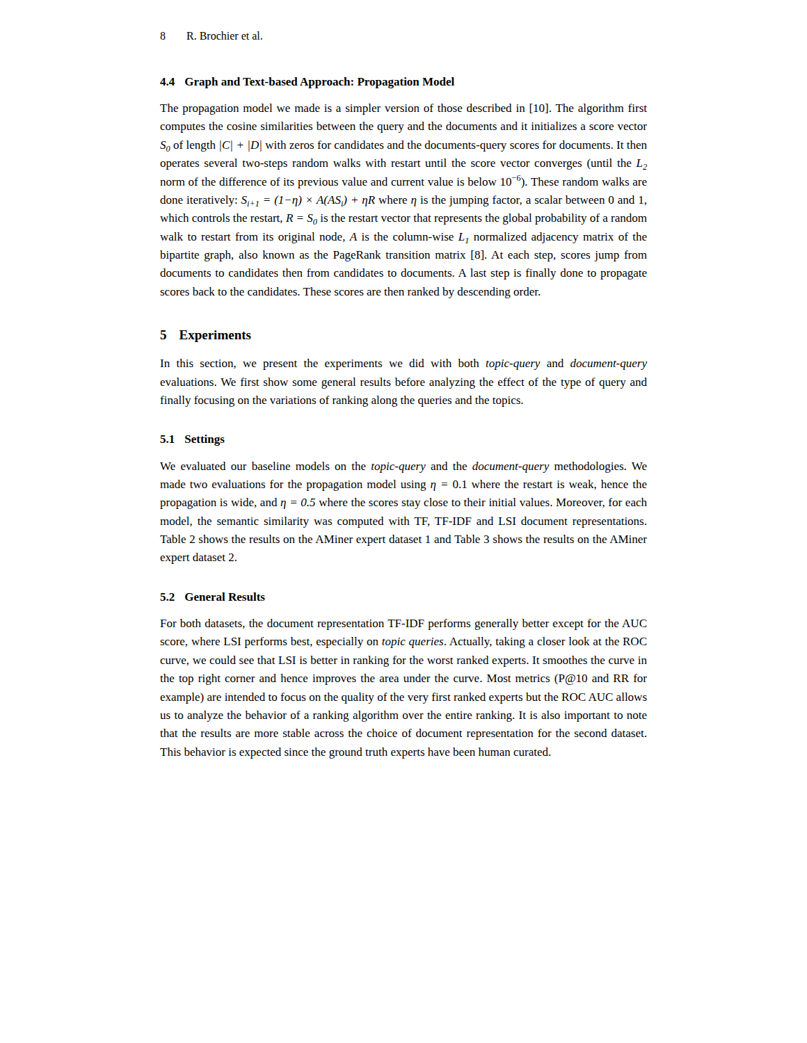8 R. Brochier et al.
4.4 Graph and Text-based Approach: Propagation Model
The propagation model we made is a simpler version of those described in [10]. The algorithm first computes the cosine similarities between the query and the documents and it initializes a score vector S0 of length |C| + |D| with zeros for candidates and the documents-query scores for documents. It then operates several two-steps random walks with restart until the score vector converges (until the L2 norm of the difference of its previous value and current value is below 10−6). These random walks are done iteratively: Si+1 = (1−η) × A(ASi) + ηR where η is the jumping factor, a scalar between 0 and 1, which controls the restart, R = S0 is the restart vector that represents the global probability of a random walk to restart from its original node, A is the column-wise L1 normalized adjacency matrix of the bipartite graph, also known as the PageRank transition matrix [8]. At each step, scores jump from documents to candidates then from candidates to documents. A last step is finally done to propagate scores back to the candidates. These scores are then ranked by descending order.
5 Experiments
In this section, we present the experiments we did with both topic-query and document-query evaluations. We first show some general results before analyzing the effect of the type of query and finally focusing on the variations of ranking along the queries and the topics.
5.1 Settings
We evaluated our baseline models on the topic-query and the document-query methodologies. We made two evaluations for the propagation model using η = 0.1 where the restart is weak, hence the propagation is wide, and η = 0.5 where the scores stay close to their initial values. Moreover, for each model, the semantic similarity was computed with TF, TF-IDF and LSI document representations. Table 2 shows the results on the AMiner expert dataset 1 and Table 3 shows the results on the AMiner expert dataset 2.
5.2 General Results
For both datasets, the document representation TF-IDF performs generally better except for the AUC score, where LSI performs best, especially on topic queries. Actually, taking a closer look at the ROC curve, we could see that LSI is better in ranking for the worst ranked experts. It smoothes the curve in the top right corner and hence improves the area under the curve. Most metrics (P@10 and RR for example) are intended to focus on the quality of the very first ranked experts but the ROC AUC allows us to analyze the behavior of a ranking algorithm over the entire ranking. It is also important to note that the results are more stable across the choice of document representation for the second dataset. This behavior is expected since the ground truth experts have been human curated.